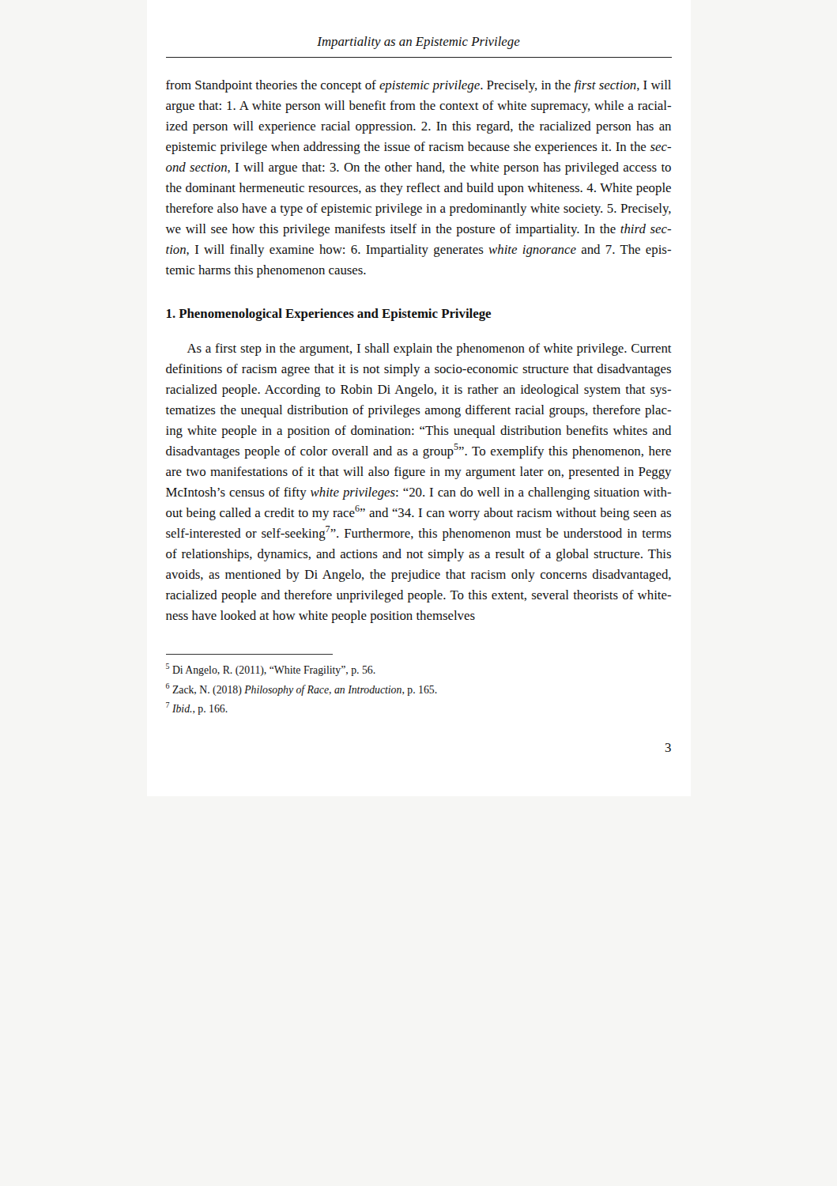Impartiality as an Epistemic Privilege
from Standpoint theories the concept of epistemic privilege. Precisely, in the first section, I will argue that: 1. A white person will benefit from the context of white supremacy, while a racialized person will experience racial oppression. 2. In this regard, the racialized person has an epistemic privilege when addressing the issue of racism because she experiences it. In the second section, I will argue that: 3. On the other hand, the white person has privileged access to the dominant hermeneutic resources, as they reflect and build upon whiteness. 4. White people therefore also have a type of epistemic privilege in a predominantly white society. 5. Precisely, we will see how this privilege manifests itself in the posture of impartiality. In the third section, I will finally examine how: 6. Impartiality generates white ignorance and 7. The epistemic harms this phenomenon causes.
1. Phenomenological Experiences and Epistemic Privilege
As a first step in the argument, I shall explain the phenomenon of white privilege. Current definitions of racism agree that it is not simply a socio-economic structure that disadvantages racialized people. According to Robin Di Angelo, it is rather an ideological system that systematizes the unequal distribution of privileges among different racial groups, therefore placing white people in a position of domination: “This unequal distribution benefits whites and disadvantages people of color overall and as a group5”. To exemplify this phenomenon, here are two manifestations of it that will also figure in my argument later on, presented in Peggy McIntosh’s census of fifty white privileges: “20. I can do well in a challenging situation without being called a credit to my race6” and “34. I can worry about racism without being seen as self-interested or self-seeking7”. Furthermore, this phenomenon must be understood in terms of relationships, dynamics, and actions and not simply as a result of a global structure. This avoids, as mentioned by Di Angelo, the prejudice that racism only concerns disadvantaged, racialized people and therefore unprivileged people. To this extent, several theorists of whiteness have looked at how white people position themselves
5 Di Angelo, R. (2011), “White Fragility”, p. 56.
6 Zack, N. (2018) Philosophy of Race, an Introduction, p. 165.
7 Ibid., p. 166.
3